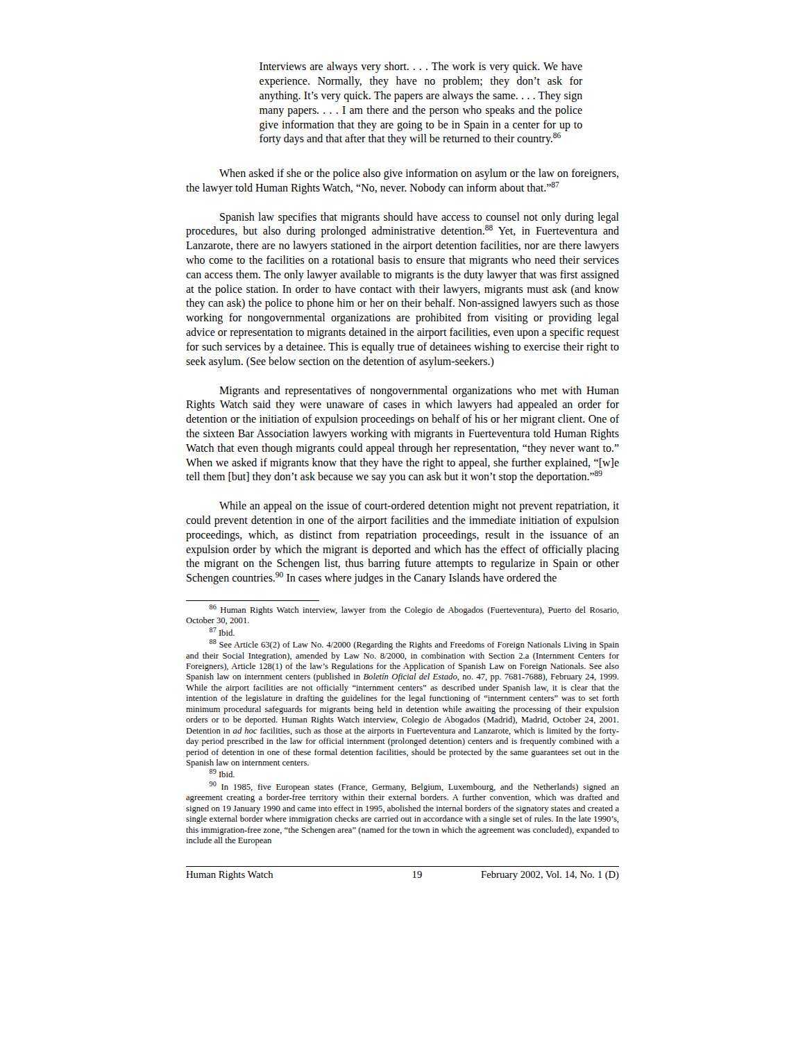Interviews are always very short. . . . The work is very quick. We have experience. Normally, they have no problem; they don’t ask for anything. It’s very quick. The papers are always the same. . . . They sign many papers. . . . I am there and the person who speaks and the police give information that they are going to be in Spain in a center for up to forty days and that after that they will be returned to their country.86
When asked if she or the police also give information on asylum or the law on foreigners, the lawyer told Human Rights Watch, “No, never. Nobody can inform about that.”87
Spanish law specifies that migrants should have access to counsel not only during legal procedures, but also during prolonged administrative detention.88 Yet, in Fuerteventura and Lanzarote, there are no lawyers stationed in the airport detention facilities, nor are there lawyers who come to the facilities on a rotational basis to ensure that migrants who need their services can access them. The only lawyer available to migrants is the duty lawyer that was first assigned at the police station. In order to have contact with their lawyers, migrants must ask (and know they can ask) the police to phone him or her on their behalf. Non-assigned lawyers such as those working for nongovernmental organizations are prohibited from visiting or providing legal advice or representation to migrants detained in the airport facilities, even upon a specific request for such services by a detainee. This is equally true of detainees wishing to exercise their right to seek asylum. (See below section on the detention of asylum-seekers.)
Migrants and representatives of nongovernmental organizations who met with Human Rights Watch said they were unaware of cases in which lawyers had appealed an order for detention or the initiation of expulsion proceedings on behalf of his or her migrant client. One of the sixteen Bar Association lawyers working with migrants in Fuerteventura told Human Rights Watch that even though migrants could appeal through her representation, “they never want to.” When we asked if migrants know that they have the right to appeal, she further explained, “[w]e tell them [but] they don’t ask because we say you can ask but it won’t stop the deportation.”89
While an appeal on the issue of court-ordered detention might not prevent repatriation, it could prevent detention in one of the airport facilities and the immediate initiation of expulsion proceedings, which, as distinct from repatriation proceedings, result in the issuance of an expulsion order by which the migrant is deported and which has the effect of officially placing the migrant on the Schengen list, thus barring future attempts to regularize in Spain or other Schengen countries.90 In cases where judges in the Canary Islands have ordered the
86 Human Rights Watch interview, lawyer from the Colegio de Abogados (Fuerteventura), Puerto del Rosario, October 30, 2001.
87 Ibid.
88 See Article 63(2) of Law No. 4/2000 (Regarding the Rights and Freedoms of Foreign Nationals Living in Spain and their Social Integration), amended by Law No. 8/2000, in combination with Section 2.a (Internment Centers for Foreigners), Article 128(1) of the law’s Regulations for the Application of Spanish Law on Foreign Nationals. See also Spanish law on internment centers (published in Boletín Oficial del Estado, no. 47, pp. 7681-7688), February 24, 1999. While the airport facilities are not officially “internment centers” as described under Spanish law, it is clear that the intention of the legislature in drafting the guidelines for the legal functioning of “internment centers” was to set forth minimum procedural safeguards for migrants being held in detention while awaiting the processing of their expulsion orders or to be deported. Human Rights Watch interview, Colegio de Abogados (Madrid), Madrid, October 24, 2001. Detention in ad hoc facilities, such as those at the airports in Fuerteventura and Lanzarote, which is limited by the forty-day period prescribed in the law for official internment (prolonged detention) centers and is frequently combined with a period of detention in one of these formal detention facilities, should be protected by the same guarantees set out in the Spanish law on internment centers.
89 Ibid.
90 In 1985, five European states (France, Germany, Belgium, Luxembourg, and the Netherlands) signed an agreement creating a border-free territory within their external borders. A further convention, which was drafted and signed on 19 January 1990 and came into effect in 1995, abolished the internal borders of the signatory states and created a single external border where immigration checks are carried out in accordance with a single set of rules. In the late 1990’s, this immigration-free zone, “the Schengen area” (named for the town in which the agreement was concluded), expanded to include all the European
Human Rights Watch
19
February 2002, Vol. 14, No. 1 (D)